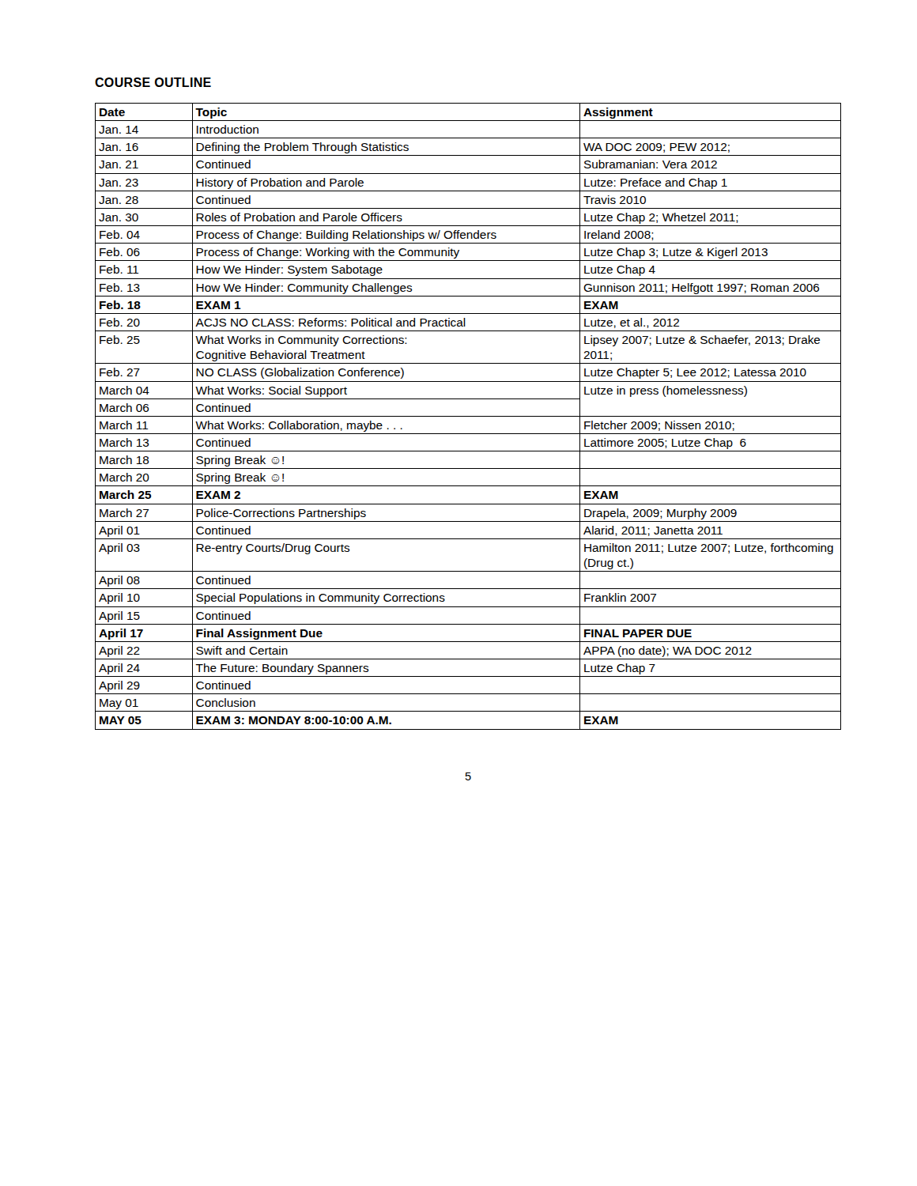COURSE OUTLINE
| Date | Topic | Assignment |
| --- | --- | --- |
| Jan. 14 | Introduction | |
| Jan. 16 | Defining the Problem Through Statistics | WA DOC 2009; PEW 2012; |
| Jan. 21 | Continued | Subramanian: Vera 2012 |
| Jan. 23 | History of Probation and Parole | Lutze: Preface and Chap 1 |
| Jan. 28 | Continued | Travis 2010 |
| Jan. 30 | Roles of Probation and Parole Officers | Lutze Chap 2; Whetzel 2011; |
| Feb. 04 | Process of Change: Building Relationships w/ Offenders | Ireland 2008; |
| Feb. 06 | Process of Change: Working with the Community | Lutze Chap 3; Lutze & Kigerl 2013 |
| Feb. 11 | How We Hinder: System Sabotage | Lutze Chap 4 |
| Feb. 13 | How We Hinder: Community Challenges | Gunnison 2011; Helfgott 1997; Roman 2006 |
| Feb. 18 | EXAM 1 | EXAM |
| Feb. 20 | ACJS NO CLASS: Reforms: Political and Practical | Lutze, et al., 2012 |
| Feb. 25 | What Works in Community Corrections: Cognitive Behavioral Treatment | Lipsey 2007; Lutze & Schaefer, 2013; Drake 2011; |
| Feb. 27 | NO CLASS (Globalization Conference) | Lutze Chapter 5; Lee 2012; Latessa 2010 |
| March 04 | What Works: Social Support | Lutze in press (homelessness) |
| March 06 | Continued |
| March 11 | What Works: Collaboration, maybe . . . | Fletcher 2009; Nissen 2010; |
| March 13 | Continued | Lattimore 2005; Lutze Chap 6 |
| March 18 | Spring Break ☺! | |
| March 20 | Spring Break ☺! | |
| March 25 | EXAM 2 | EXAM |
| March 27 | Police-Corrections Partnerships | Drapela, 2009; Murphy 2009 |
| April 01 | Continued | Alarid, 2011; Janetta 2011 |
| April 03 | Re-entry Courts/Drug Courts | Hamilton 2011; Lutze 2007; Lutze, forthcoming (Drug ct.) |
| April 08 | Continued | |
| April 10 | Special Populations in Community Corrections | Franklin 2007 |
| April 15 | Continued | |
| April 17 | Final Assignment Due | FINAL PAPER DUE |
| April 22 | Swift and Certain | APPA (no date); WA DOC 2012 |
| April 24 | The Future: Boundary Spanners | Lutze Chap 7 |
| April 29 | Continued | |
| May 01 | Conclusion | |
| MAY 05 | EXAM 3: MONDAY 8:00-10:00 A.M. | EXAM |
5